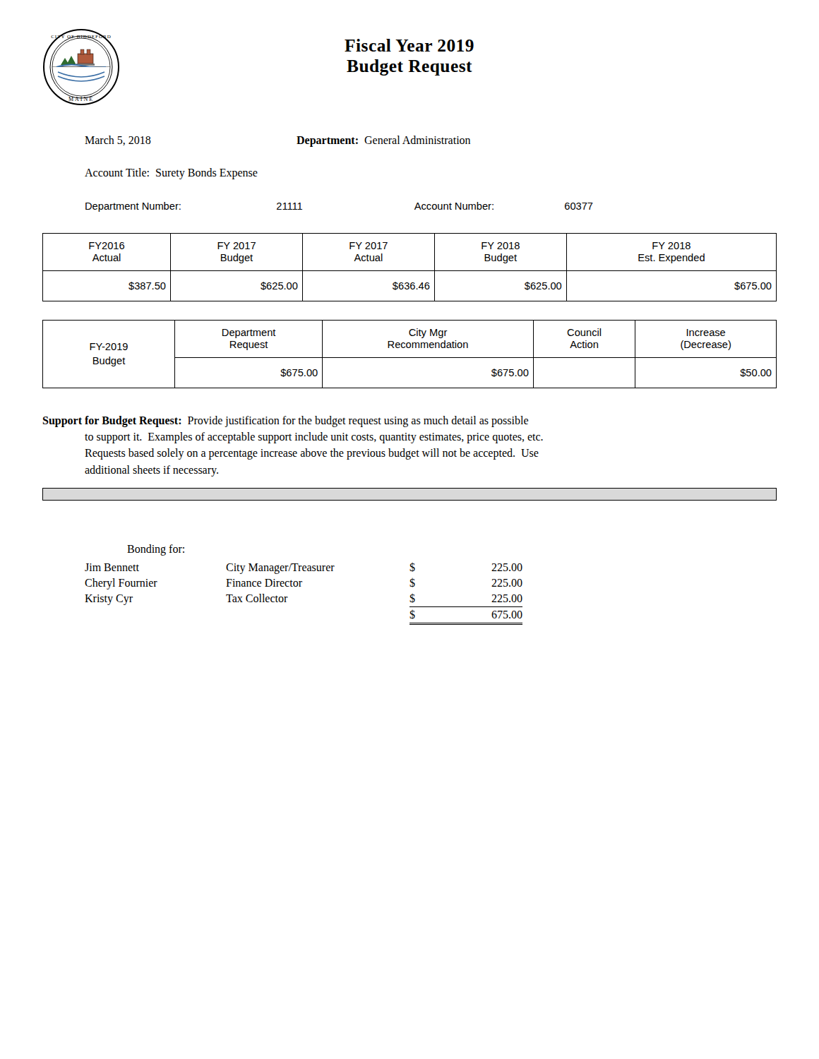CITY OF BIDDEFORD MAINE
Fiscal Year 2019
Budget Request
March 5, 2018
Department: General Administration
Account Title: Surety Bonds Expense
Department Number:
21111
Account Number:
60377
| FY2016 Actual | FY 2017 Budget | FY 2017 Actual | FY 2018 Budget | FY 2018 Est. Expended |
| --- | --- | --- | --- | --- |
| $387.50 | $625.00 | $636.46 | $625.00 | $675.00 |
| FY-2019 Budget | Department Request | City Mgr Recommendation | Council Action | Increase (Decrease) |
| $675.00 | $675.00 | | $50.00 |
Support for Budget Request: Provide justification for the budget request using as much detail as possible
to support it. Examples of acceptable support include unit costs, quantity estimates, price quotes, etc.
Requests based solely on a percentage increase above the previous budget will not be accepted. Use
additional sheets if necessary.
Bonding for:
| Jim Bennett | City Manager/Treasurer | $ | 225.00 |
| Cheryl Fournier | Finance Director | $ | 225.00 |
| Kristy Cyr | Tax Collector | $ | 225.00 |
| | | $ | 675.00 |